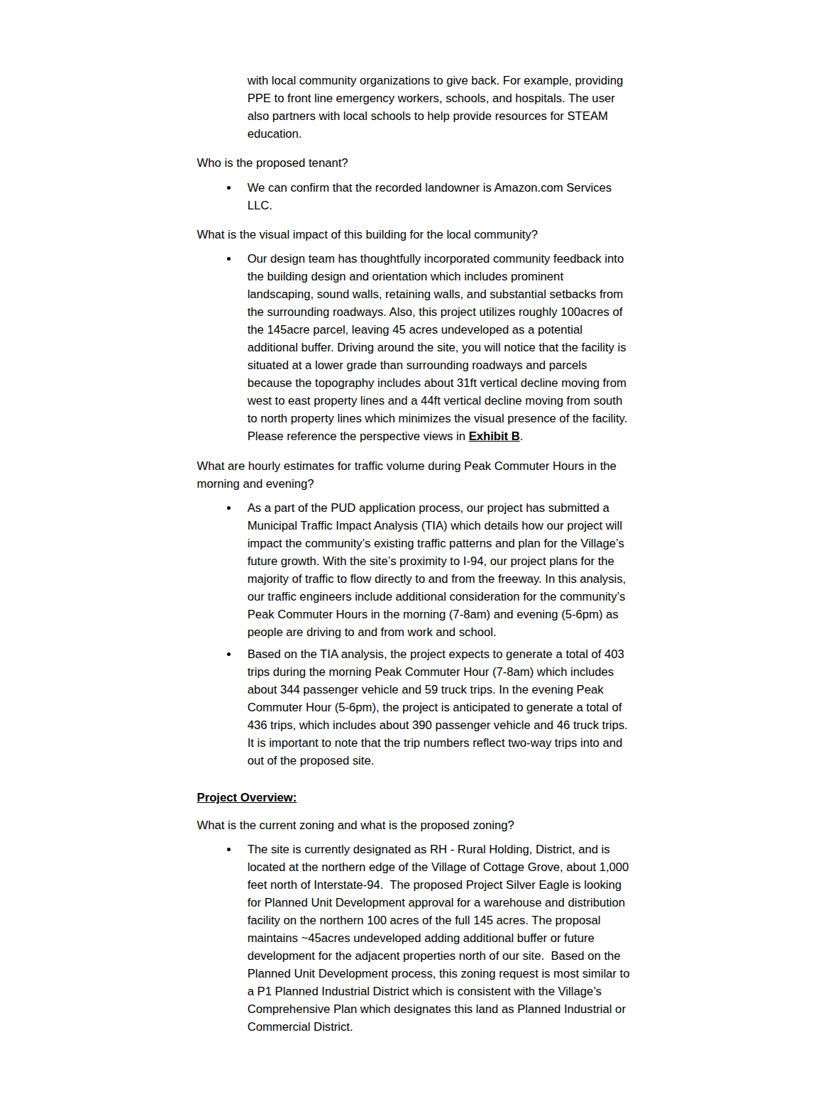with local community organizations to give back. For example, providing PPE to front line emergency workers, schools, and hospitals. The user also partners with local schools to help provide resources for STEAM education.
Who is the proposed tenant?
We can confirm that the recorded landowner is Amazon.com Services LLC.
What is the visual impact of this building for the local community?
Our design team has thoughtfully incorporated community feedback into the building design and orientation which includes prominent landscaping, sound walls, retaining walls, and substantial setbacks from the surrounding roadways. Also, this project utilizes roughly 100acres of the 145acre parcel, leaving 45 acres undeveloped as a potential additional buffer. Driving around the site, you will notice that the facility is situated at a lower grade than surrounding roadways and parcels because the topography includes about 31ft vertical decline moving from west to east property lines and a 44ft vertical decline moving from south to north property lines which minimizes the visual presence of the facility. Please reference the perspective views in Exhibit B.
What are hourly estimates for traffic volume during Peak Commuter Hours in the morning and evening?
As a part of the PUD application process, our project has submitted a Municipal Traffic Impact Analysis (TIA) which details how our project will impact the community’s existing traffic patterns and plan for the Village’s future growth. With the site’s proximity to I-94, our project plans for the majority of traffic to flow directly to and from the freeway. In this analysis, our traffic engineers include additional consideration for the community’s Peak Commuter Hours in the morning (7-8am) and evening (5-6pm) as people are driving to and from work and school.
Based on the TIA analysis, the project expects to generate a total of 403 trips during the morning Peak Commuter Hour (7-8am) which includes about 344 passenger vehicle and 59 truck trips. In the evening Peak Commuter Hour (5-6pm), the project is anticipated to generate a total of 436 trips, which includes about 390 passenger vehicle and 46 truck trips. It is important to note that the trip numbers reflect two-way trips into and out of the proposed site.
Project Overview:
What is the current zoning and what is the proposed zoning?
The site is currently designated as RH - Rural Holding, District, and is located at the northern edge of the Village of Cottage Grove, about 1,000 feet north of Interstate-94. The proposed Project Silver Eagle is looking for Planned Unit Development approval for a warehouse and distribution facility on the northern 100 acres of the full 145 acres. The proposal maintains ~45acres undeveloped adding additional buffer or future development for the adjacent properties north of our site. Based on the Planned Unit Development process, this zoning request is most similar to a P1 Planned Industrial District which is consistent with the Village’s Comprehensive Plan which designates this land as Planned Industrial or Commercial District.